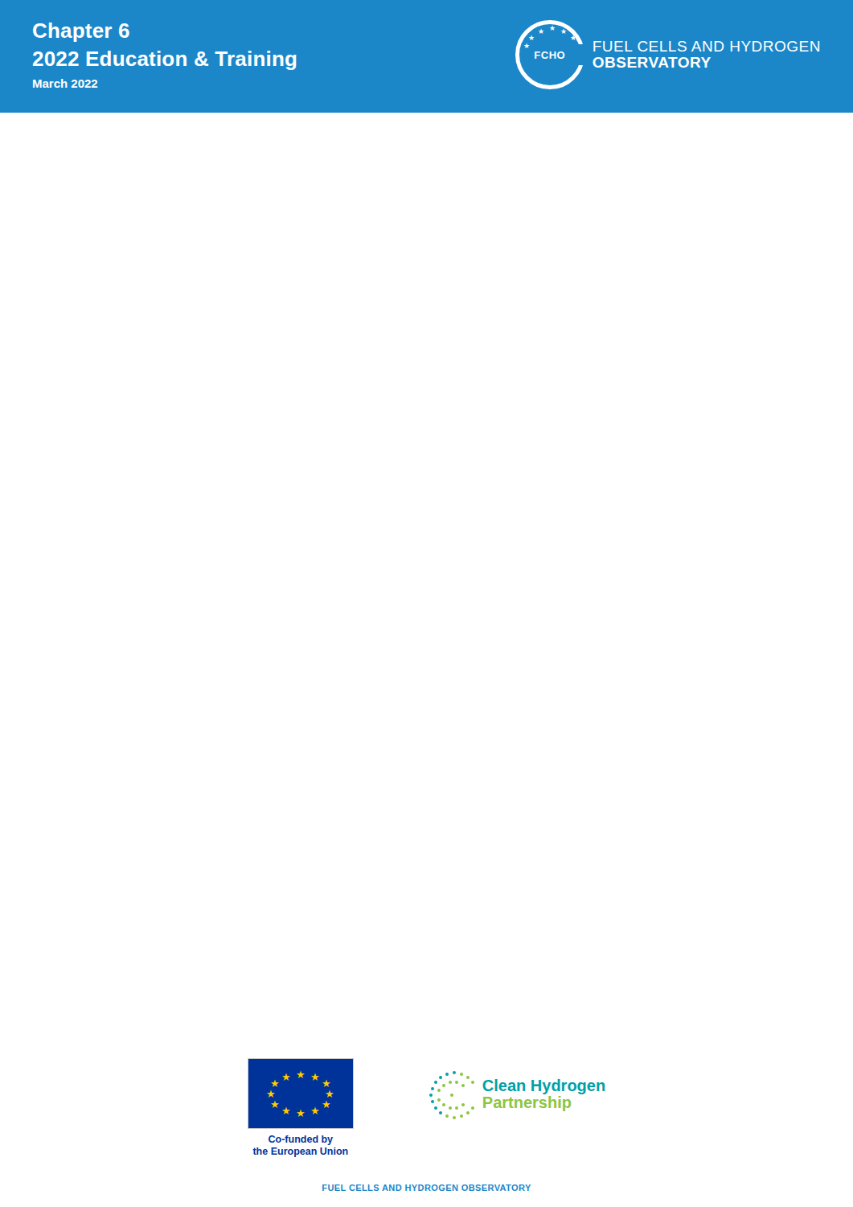Chapter 6
2022 Education & Training
March 2022
★★★★★★
FCHO
FUEL CELLS AND HYDROGEN
OBSERVATORY
★ ★ ★ ★ ★ ★ ★ ★ ★ ★ ★ ★
Co-funded by
the European Union
Clean Hydrogen
Partnership
FUEL CELLS AND HYDROGEN OBSERVATORY